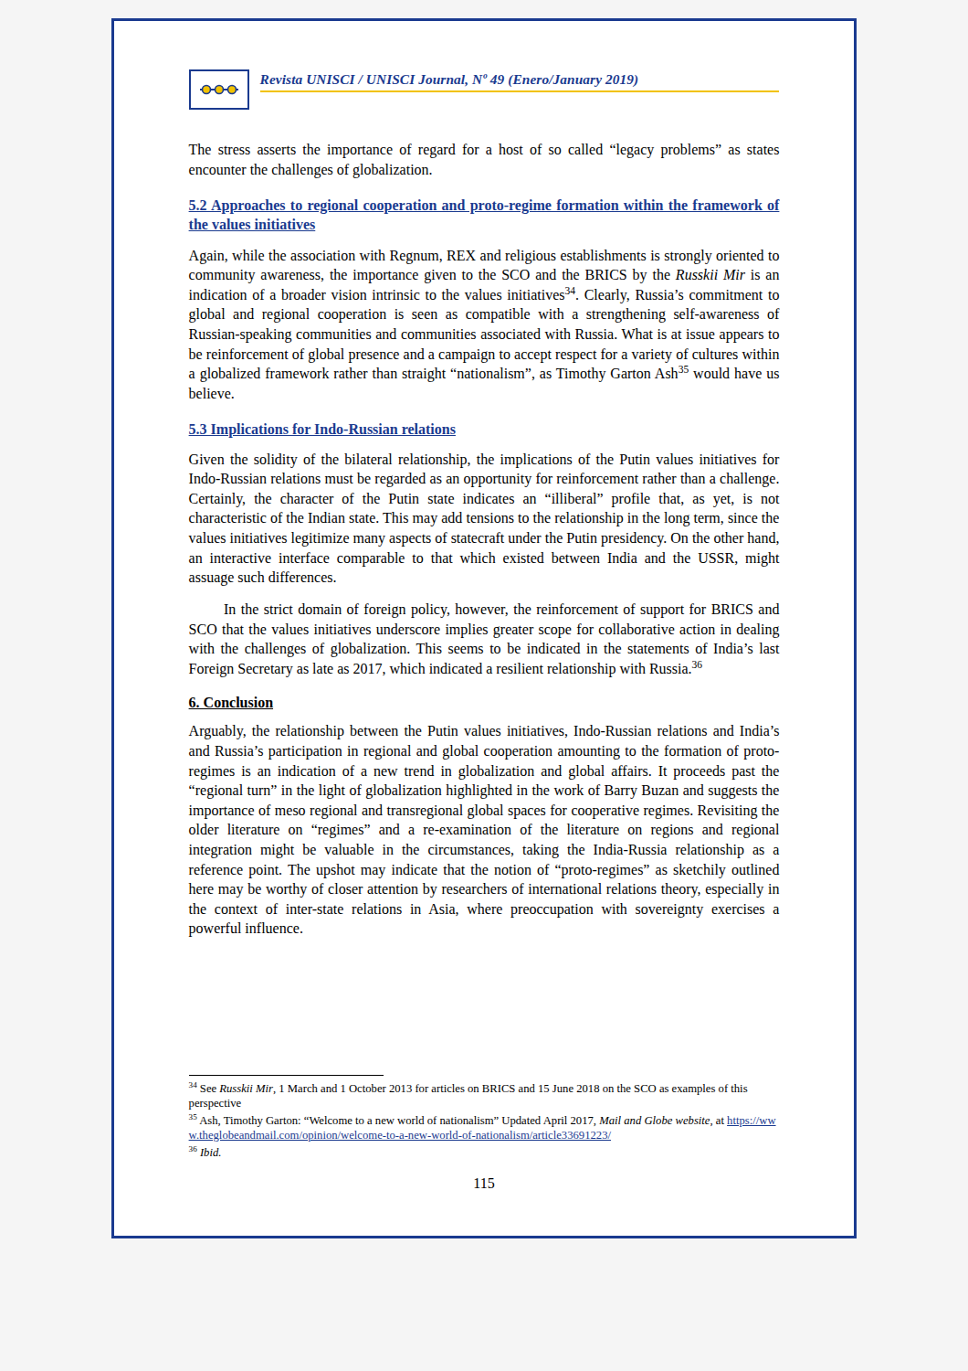Revista UNISCI / UNISCI Journal, Nº 49 (Enero/January 2019)
The stress asserts the importance of regard for a host of so called “legacy problems” as states encounter the challenges of globalization.
5.2 Approaches to regional cooperation and proto-regime formation within the framework of the values initiatives
Again, while the association with Regnum, REX and religious establishments is strongly oriented to community awareness, the importance given to the SCO and the BRICS by the Russkii Mir is an indication of a broader vision intrinsic to the values initiatives34. Clearly, Russia’s commitment to global and regional cooperation is seen as compatible with a strengthening self-awareness of Russian-speaking communities and communities associated with Russia. What is at issue appears to be reinforcement of global presence and a campaign to accept respect for a variety of cultures within a globalized framework rather than straight “nationalism”, as Timothy Garton Ash35 would have us believe.
5.3 Implications for Indo-Russian relations
Given the solidity of the bilateral relationship, the implications of the Putin values initiatives for Indo-Russian relations must be regarded as an opportunity for reinforcement rather than a challenge. Certainly, the character of the Putin state indicates an “illiberal” profile that, as yet, is not characteristic of the Indian state. This may add tensions to the relationship in the long term, since the values initiatives legitimize many aspects of statecraft under the Putin presidency. On the other hand, an interactive interface comparable to that which existed between India and the USSR, might assuage such differences.
In the strict domain of foreign policy, however, the reinforcement of support for BRICS and SCO that the values initiatives underscore implies greater scope for collaborative action in dealing with the challenges of globalization. This seems to be indicated in the statements of India’s last Foreign Secretary as late as 2017, which indicated a resilient relationship with Russia.36
6. Conclusion
Arguably, the relationship between the Putin values initiatives, Indo-Russian relations and India’s and Russia’s participation in regional and global cooperation amounting to the formation of proto-regimes is an indication of a new trend in globalization and global affairs. It proceeds past the “regional turn” in the light of globalization highlighted in the work of Barry Buzan and suggests the importance of meso regional and transregional global spaces for cooperative regimes. Revisiting the older literature on “regimes” and a re-examination of the literature on regions and regional integration might be valuable in the circumstances, taking the India-Russia relationship as a reference point. The upshot may indicate that the notion of “proto-regimes” as sketchily outlined here may be worthy of closer attention by researchers of international relations theory, especially in the context of inter-state relations in Asia, where preoccupation with sovereignty exercises a powerful influence.
34 See Russkii Mir, 1 March and 1 October 2013 for articles on BRICS and 15 June 2018 on the SCO as examples of this perspective
35 Ash, Timothy Garton: “Welcome to a new world of nationalism” Updated April 2017, Mail and Globe website, at https://www.theglobeandmail.com/opinion/welcome-to-a-new-world-of-nationalism/article33691223/
36 Ibid.
115